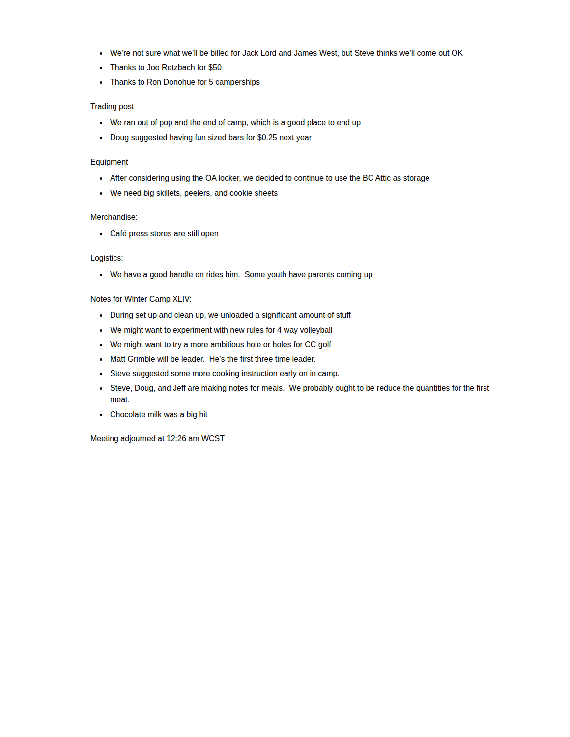We’re not sure what we’ll be billed for Jack Lord and James West, but Steve thinks we’ll come out OK
Thanks to Joe Retzbach for $50
Thanks to Ron Donohue for 5 camperships
Trading post
We ran out of pop and the end of camp, which is a good place to end up
Doug suggested having fun sized bars for $0.25 next year
Equipment
After considering using the OA locker, we decided to continue to use the BC Attic as storage
We need big skillets, peelers, and cookie sheets
Merchandise:
Café press stores are still open
Logistics:
We have a good handle on rides him. Some youth have parents coming up
Notes for Winter Camp XLIV:
During set up and clean up, we unloaded a significant amount of stuff
We might want to experiment with new rules for 4 way volleyball
We might want to try a more ambitious hole or holes for CC golf
Matt Grimble will be leader. He’s the first three time leader.
Steve suggested some more cooking instruction early on in camp.
Steve, Doug, and Jeff are making notes for meals. We probably ought to be reduce the quantities for the first meal.
Chocolate milk was a big hit
Meeting adjourned at 12:26 am WCST